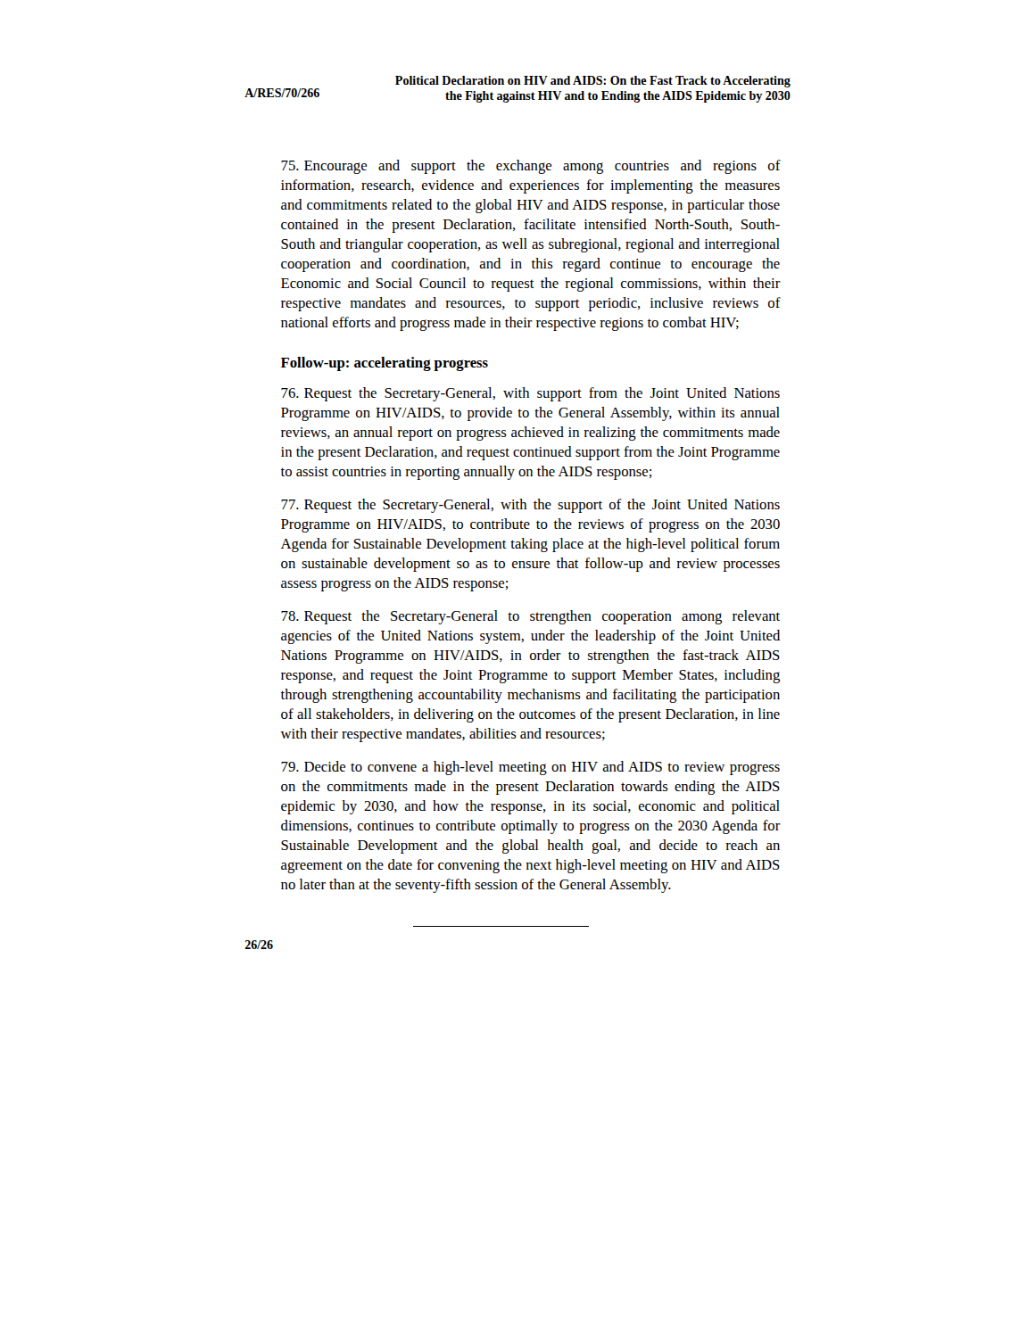A/RES/70/266
Political Declaration on HIV and AIDS: On the Fast Track to Accelerating
the Fight against HIV and to Ending the AIDS Epidemic by 2030
75. Encourage and support the exchange among countries and regions of information, research, evidence and experiences for implementing the measures and commitments related to the global HIV and AIDS response, in particular those contained in the present Declaration, facilitate intensified North-South, South-South and triangular cooperation, as well as subregional, regional and interregional cooperation and coordination, and in this regard continue to encourage the Economic and Social Council to request the regional commissions, within their respective mandates and resources, to support periodic, inclusive reviews of national efforts and progress made in their respective regions to combat HIV;
Follow-up: accelerating progress
76. Request the Secretary-General, with support from the Joint United Nations Programme on HIV/AIDS, to provide to the General Assembly, within its annual reviews, an annual report on progress achieved in realizing the commitments made in the present Declaration, and request continued support from the Joint Programme to assist countries in reporting annually on the AIDS response;
77. Request the Secretary-General, with the support of the Joint United Nations Programme on HIV/AIDS, to contribute to the reviews of progress on the 2030 Agenda for Sustainable Development taking place at the high-level political forum on sustainable development so as to ensure that follow-up and review processes assess progress on the AIDS response;
78. Request the Secretary-General to strengthen cooperation among relevant agencies of the United Nations system, under the leadership of the Joint United Nations Programme on HIV/AIDS, in order to strengthen the fast-track AIDS response, and request the Joint Programme to support Member States, including through strengthening accountability mechanisms and facilitating the participation of all stakeholders, in delivering on the outcomes of the present Declaration, in line with their respective mandates, abilities and resources;
79. Decide to convene a high-level meeting on HIV and AIDS to review progress on the commitments made in the present Declaration towards ending the AIDS epidemic by 2030, and how the response, in its social, economic and political dimensions, continues to contribute optimally to progress on the 2030 Agenda for Sustainable Development and the global health goal, and decide to reach an agreement on the date for convening the next high-level meeting on HIV and AIDS no later than at the seventy-fifth session of the General Assembly.
26/26